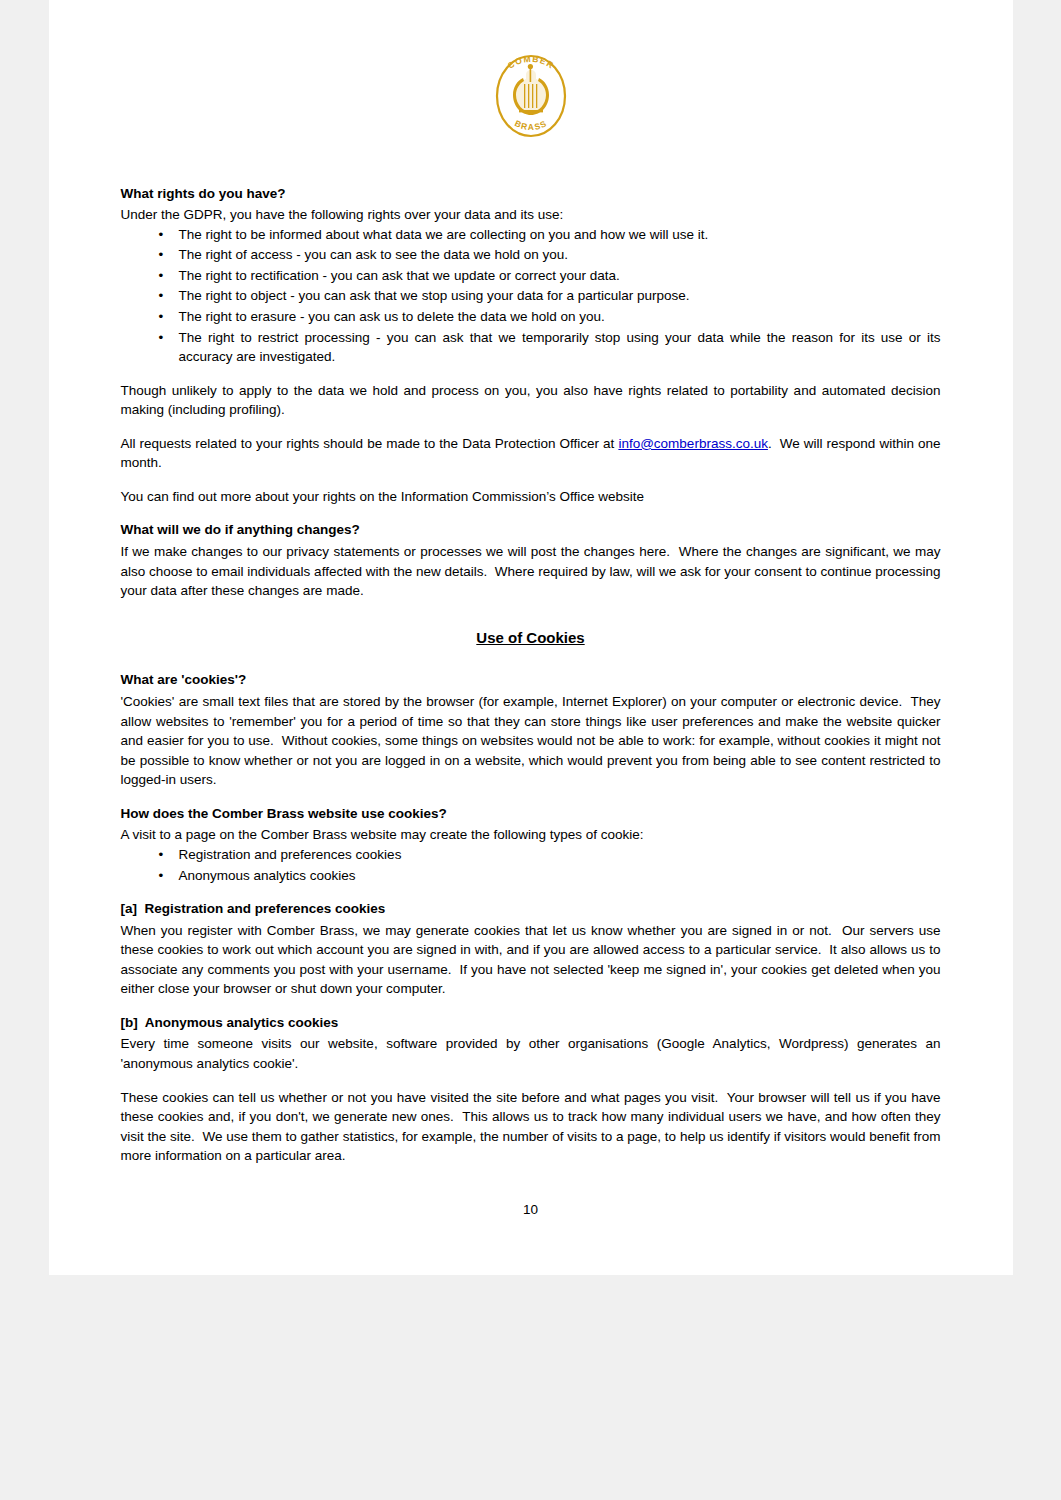COMBER BRASS
What rights do you have?
Under the GDPR, you have the following rights over your data and its use:
The right to be informed about what data we are collecting on you and how we will use it.
The right of access - you can ask to see the data we hold on you.
The right to rectification - you can ask that we update or correct your data.
The right to object - you can ask that we stop using your data for a particular purpose.
The right to erasure - you can ask us to delete the data we hold on you.
The right to restrict processing - you can ask that we temporarily stop using your data while the reason for its use or its accuracy are investigated.
Though unlikely to apply to the data we hold and process on you, you also have rights related to portability and automated decision making (including profiling).
All requests related to your rights should be made to the Data Protection Officer at info@comberbrass.co.uk. We will respond within one month.
You can find out more about your rights on the Information Commission’s Office website
What will we do if anything changes?
If we make changes to our privacy statements or processes we will post the changes here. Where the changes are significant, we may also choose to email individuals affected with the new details. Where required by law, will we ask for your consent to continue processing your data after these changes are made.
Use of Cookies
What are 'cookies'?
'Cookies' are small text files that are stored by the browser (for example, Internet Explorer) on your computer or electronic device. They allow websites to 'remember' you for a period of time so that they can store things like user preferences and make the website quicker and easier for you to use. Without cookies, some things on websites would not be able to work: for example, without cookies it might not be possible to know whether or not you are logged in on a website, which would prevent you from being able to see content restricted to logged-in users.
How does the Comber Brass website use cookies?
A visit to a page on the Comber Brass website may create the following types of cookie:
Registration and preferences cookies
Anonymous analytics cookies
[a] Registration and preferences cookies
When you register with Comber Brass, we may generate cookies that let us know whether you are signed in or not. Our servers use these cookies to work out which account you are signed in with, and if you are allowed access to a particular service. It also allows us to associate any comments you post with your username. If you have not selected 'keep me signed in', your cookies get deleted when you either close your browser or shut down your computer.
[b] Anonymous analytics cookies
Every time someone visits our website, software provided by other organisations (Google Analytics, Wordpress) generates an 'anonymous analytics cookie'.
These cookies can tell us whether or not you have visited the site before and what pages you visit. Your browser will tell us if you have these cookies and, if you don't, we generate new ones. This allows us to track how many individual users we have, and how often they visit the site. We use them to gather statistics, for example, the number of visits to a page, to help us identify if visitors would benefit from more information on a particular area.
10